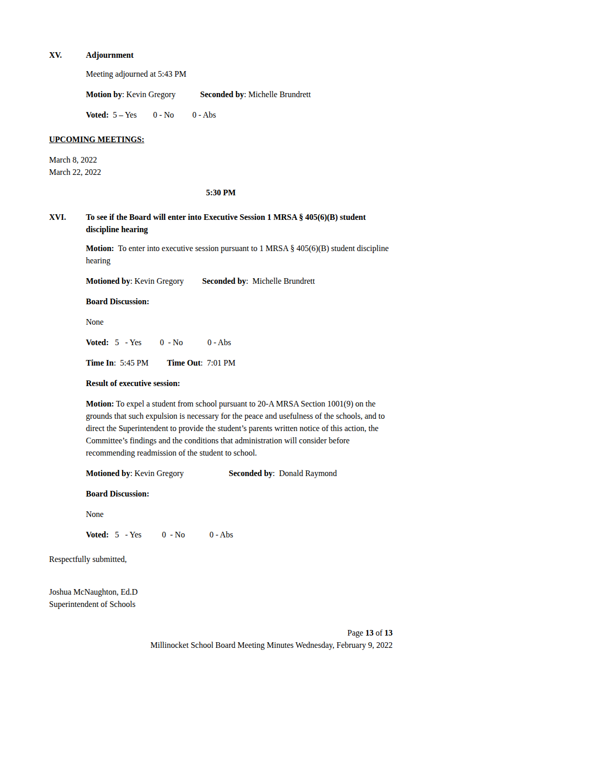XV. Adjournment
Meeting adjourned at 5:43 PM
Motion by: Kevin Gregory Seconded by: Michelle Brundrett
Voted: 5 – Yes 0 - No 0 - Abs
UPCOMING MEETINGS:
March 8, 2022
March 22, 2022
5:30 PM
XVI. To see if the Board will enter into Executive Session 1 MRSA § 405(6)(B) student discipline hearing
Motion: To enter into executive session pursuant to 1 MRSA § 405(6)(B) student discipline hearing
Motioned by: Kevin Gregory Seconded by: Michelle Brundrett
Board Discussion:
None
Voted: 5 - Yes 0 - No 0 - Abs
Time In: 5:45 PM Time Out: 7:01 PM
Result of executive session:
Motion: To expel a student from school pursuant to 20-A MRSA Section 1001(9) on the grounds that such expulsion is necessary for the peace and usefulness of the schools, and to direct the Superintendent to provide the student’s parents written notice of this action, the Committee’s findings and the conditions that administration will consider before recommending readmission of the student to school.
Motioned by: Kevin Gregory Seconded by: Donald Raymond
Board Discussion:
None
Voted: 5 - Yes 0 - No 0 - Abs
Respectfully submitted,
Joshua McNaughton, Ed.D
Superintendent of Schools
Page 13 of 13
Millinocket School Board Meeting Minutes Wednesday, February 9, 2022